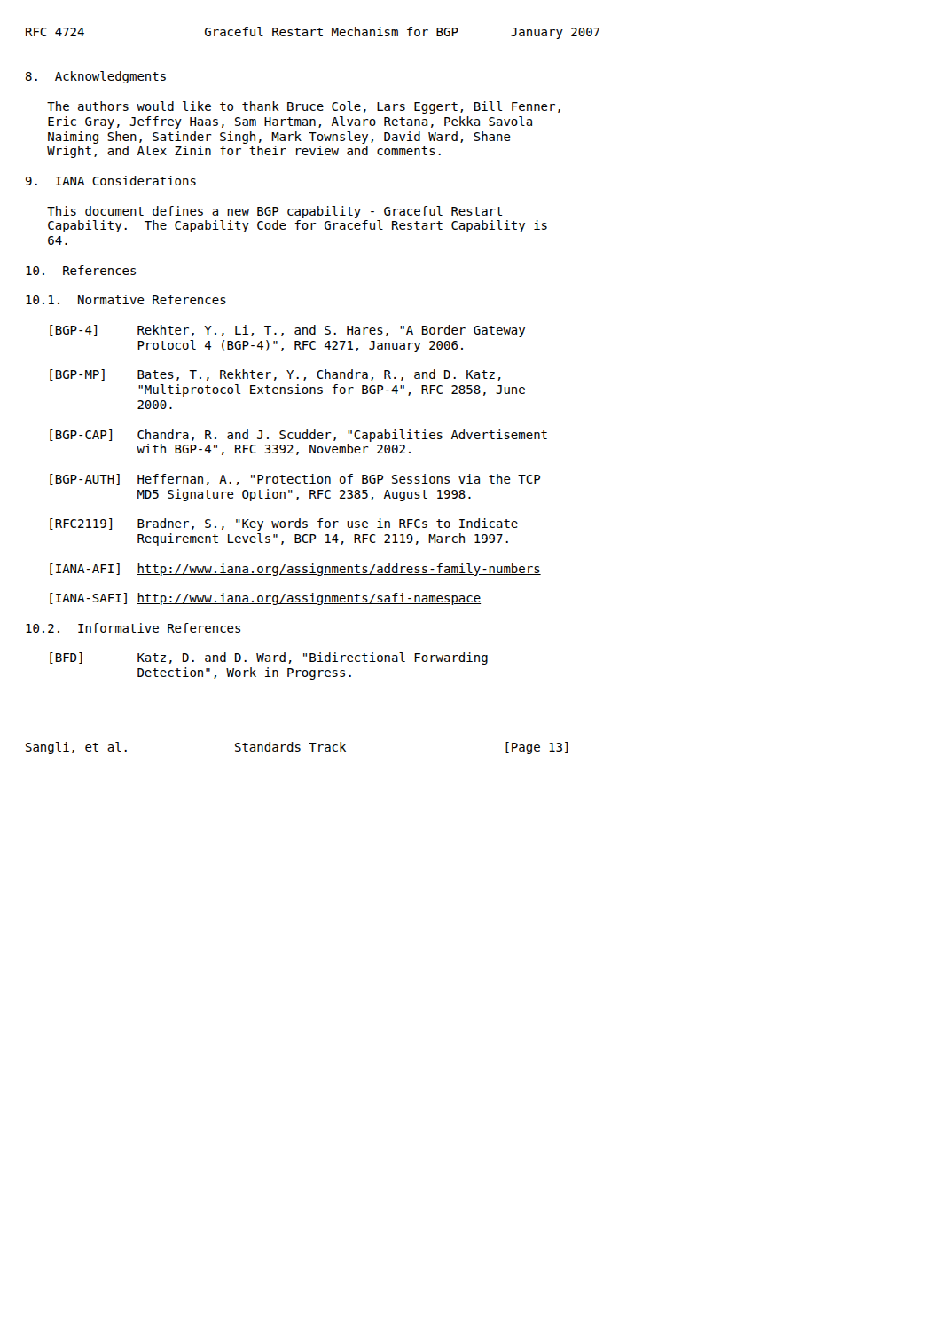RFC 4724 Graceful Restart Mechanism for BGP January 2007
8. Acknowledgments
The authors would like to thank Bruce Cole, Lars Eggert, Bill Fenner, Eric Gray, Jeffrey Haas, Sam Hartman, Alvaro Retana, Pekka Savola Naiming Shen, Satinder Singh, Mark Townsley, David Ward, Shane Wright, and Alex Zinin for their review and comments.
9. IANA Considerations
This document defines a new BGP capability - Graceful Restart Capability. The Capability Code for Graceful Restart Capability is 64.
10. References
10.1. Normative References
[BGP-4] Rekhter, Y., Li, T., and S. Hares, "A Border Gateway Protocol 4 (BGP-4)", RFC 4271, January 2006. [BGP-MP] Bates, T., Rekhter, Y., Chandra, R., and D. Katz, "Multiprotocol Extensions for BGP-4", RFC 2858, June 2000. [BGP-CAP] Chandra, R. and J. Scudder, "Capabilities Advertisement with BGP-4", RFC 3392, November 2002. [BGP-AUTH] Heffernan, A., "Protection of BGP Sessions via the TCP MD5 Signature Option", RFC 2385, August 1998. [RFC2119] Bradner, S., "Key words for use in RFCs to Indicate Requirement Levels", BCP 14, RFC 2119, March 1997. [IANA-AFI] http://www.iana.org/assignments/address-family-numbers [IANA-SAFI] http://www.iana.org/assignments/safi-namespace
10.2. Informative References
[BFD] Katz, D. and D. Ward, "Bidirectional Forwarding Detection", Work in Progress.
Sangli, et al. Standards Track [Page 13]